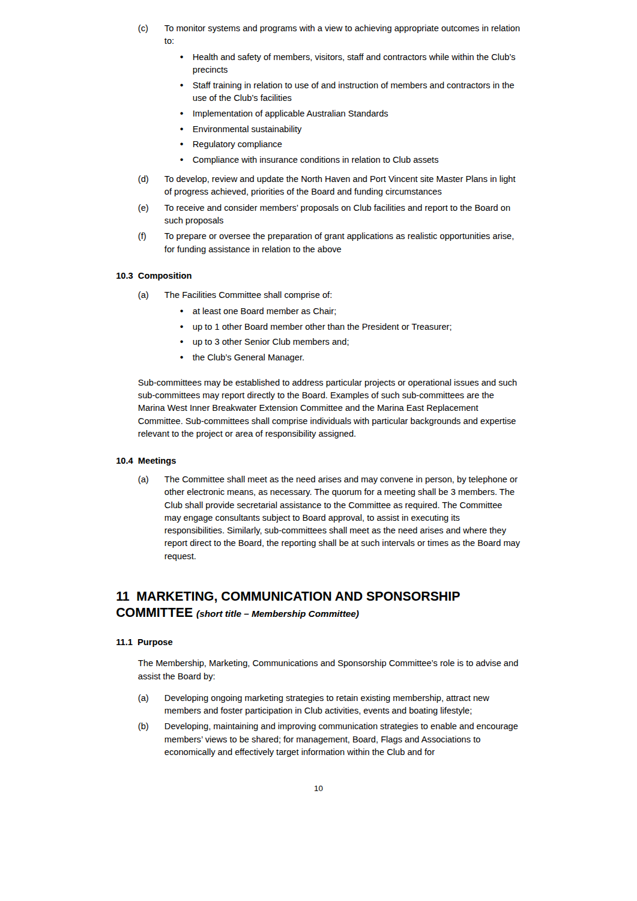(c)
To monitor systems and programs with a view to achieving appropriate outcomes in relation to:
Health and safety of members, visitors, staff and contractors while within the Club’s precincts
Staff training in relation to use of and instruction of members and contractors in the use of the Club’s facilities
Implementation of applicable Australian Standards
Environmental sustainability
Regulatory compliance
Compliance with insurance conditions in relation to Club assets
(d)
To develop, review and update the North Haven and Port Vincent site Master Plans in light of progress achieved, priorities of the Board and funding circumstances
(e)
To receive and consider members’ proposals on Club facilities and report to the Board on such proposals
(f)
To prepare or oversee the preparation of grant applications as realistic opportunities arise, for funding assistance in relation to the above
10.3 Composition
(a)
The Facilities Committee shall comprise of:
at least one Board member as Chair;
up to 1 other Board member other than the President or Treasurer;
up to 3 other Senior Club members and;
the Club’s General Manager.
Sub-committees may be established to address particular projects or operational issues and such sub-committees may report directly to the Board. Examples of such sub-committees are the Marina West Inner Breakwater Extension Committee and the Marina East Replacement Committee. Sub-committees shall comprise individuals with particular backgrounds and expertise relevant to the project or area of responsibility assigned.
10.4 Meetings
(a)
The Committee shall meet as the need arises and may convene in person, by telephone or other electronic means, as necessary. The quorum for a meeting shall be 3 members. The Club shall provide secretarial assistance to the Committee as required. The Committee may engage consultants subject to Board approval, to assist in executing its responsibilities. Similarly, sub-committees shall meet as the need arises and where they report direct to the Board, the reporting shall be at such intervals or times as the Board may request.
11 MARKETING, COMMUNICATION AND SPONSORSHIP COMMITTEE (short title – Membership Committee)
11.1 Purpose
The Membership, Marketing, Communications and Sponsorship Committee’s role is to advise and assist the Board by:
(a)
Developing ongoing marketing strategies to retain existing membership, attract new members and foster participation in Club activities, events and boating lifestyle;
(b)
Developing, maintaining and improving communication strategies to enable and encourage members’ views to be shared; for management, Board, Flags and Associations to economically and effectively target information within the Club and for
10